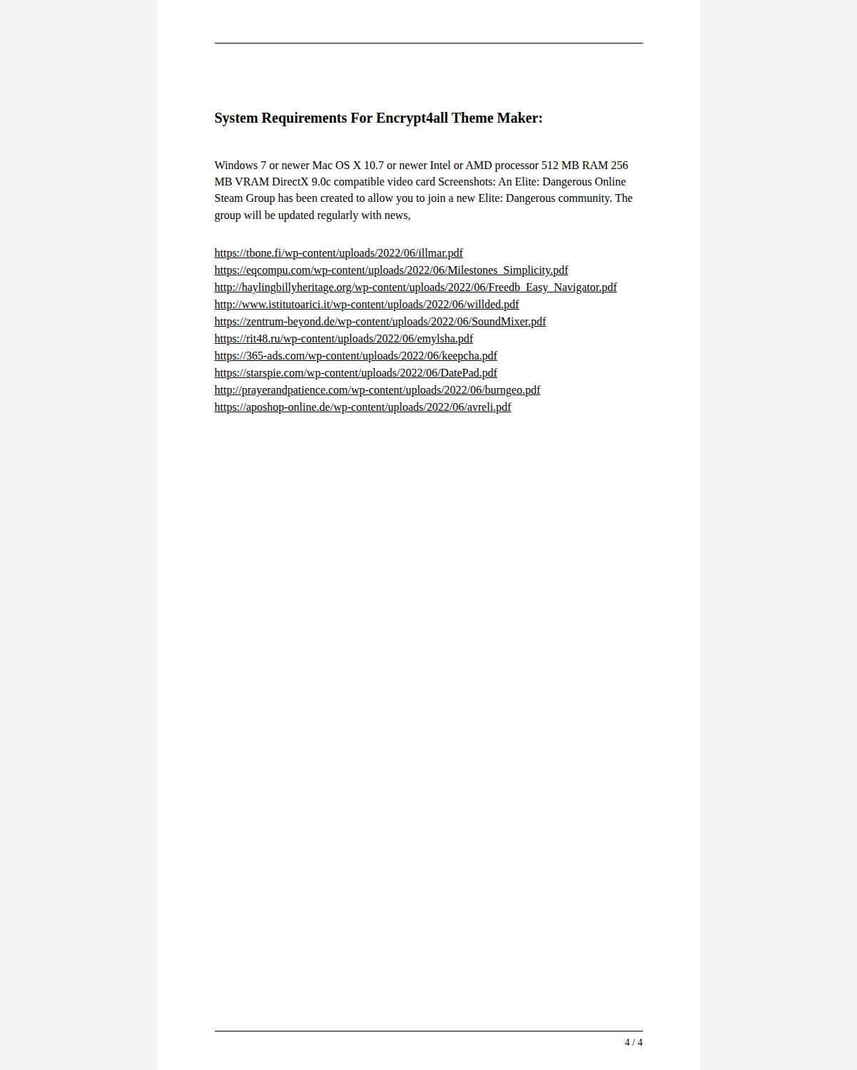System Requirements For Encrypt4all Theme Maker:
Windows 7 or newer Mac OS X 10.7 or newer Intel or AMD processor 512 MB RAM 256 MB VRAM DirectX 9.0c compatible video card Screenshots: An Elite: Dangerous Online Steam Group has been created to allow you to join a new Elite: Dangerous community. The group will be updated regularly with news,
https://tbone.fi/wp-content/uploads/2022/06/illmar.pdf
https://eqcompu.com/wp-content/uploads/2022/06/Milestones_Simplicity.pdf
http://haylingbillyheritage.org/wp-content/uploads/2022/06/Freedb_Easy_Navigator.pdf
http://www.istitutoarici.it/wp-content/uploads/2022/06/willded.pdf
https://zentrum-beyond.de/wp-content/uploads/2022/06/SoundMixer.pdf
https://rit48.ru/wp-content/uploads/2022/06/emylsha.pdf
https://365-ads.com/wp-content/uploads/2022/06/keepcha.pdf
https://starspie.com/wp-content/uploads/2022/06/DatePad.pdf
http://prayerandpatience.com/wp-content/uploads/2022/06/burngeo.pdf
https://aposhop-online.de/wp-content/uploads/2022/06/avreli.pdf
4 / 4